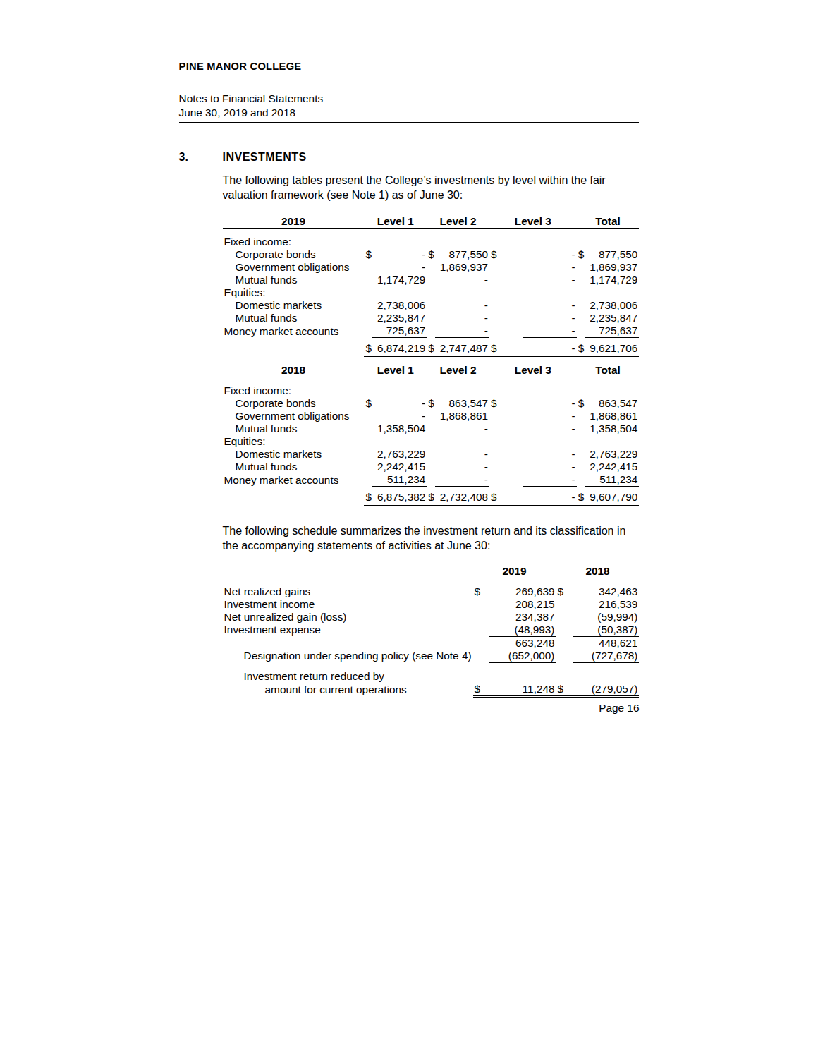PINE MANOR COLLEGE
Notes to Financial Statements
June 30, 2019 and 2018
3.
INVESTMENTS
The following tables present the College’s investments by level within the fair valuation framework (see Note 1) as of June 30:
| 2019 | Level 1 | Level 2 | Level 3 | Total |
| Fixed income: | |
| Corporate bonds | $ | - | $ | 877,550 | $ | - | $ | 877,550 |
| Government obligations | | - | | 1,869,937 | | - | | 1,869,937 |
| Mutual funds | | 1,174,729 | | - | | - | | 1,174,729 |
| Equities: | |
| Domestic markets | | 2,738,006 | | - | | - | | 2,738,006 |
| Mutual funds | | 2,235,847 | | - | | - | | 2,235,847 |
| Money market accounts | | 725,637 | | - | | - | | 725,637 |
| | $ | 6,874,219 | $ | 2,747,487 | $ | - | $ | 9,621,706 |
| 2018 | Level 1 | Level 2 | Level 3 | Total |
| Fixed income: | |
| Corporate bonds | $ | - | $ | 863,547 | $ | - | $ | 863,547 |
| Government obligations | | - | | 1,868,861 | | - | | 1,868,861 |
| Mutual funds | | 1,358,504 | | - | | - | | 1,358,504 |
| Equities: | |
| Domestic markets | | 2,763,229 | | - | | - | | 2,763,229 |
| Mutual funds | | 2,242,415 | | - | | - | | 2,242,415 |
| Money market accounts | | 511,234 | | - | | - | | 511,234 |
| | $ | 6,875,382 | $ | 2,732,408 | $ | - | $ | 9,607,790 |
The following schedule summarizes the investment return and its classification in the accompanying statements of activities at June 30:
| | 2019 | 2018 |
| Net realized gains | $ | 269,639 | $ | 342,463 |
| Investment income | | 208,215 | | 216,539 |
| Net unrealized gain (loss) | | 234,387 | | (59,994) |
| Investment expense | | (48,993) | | (50,387) |
| | | 663,248 | | 448,621 |
| Designation under spending policy (see Note 4) | | (652,000) | | (727,678) |
| Investment return reduced by | | | | |
| amount for current operations | $ | 11,248 | $ | (279,057) |
Page 16